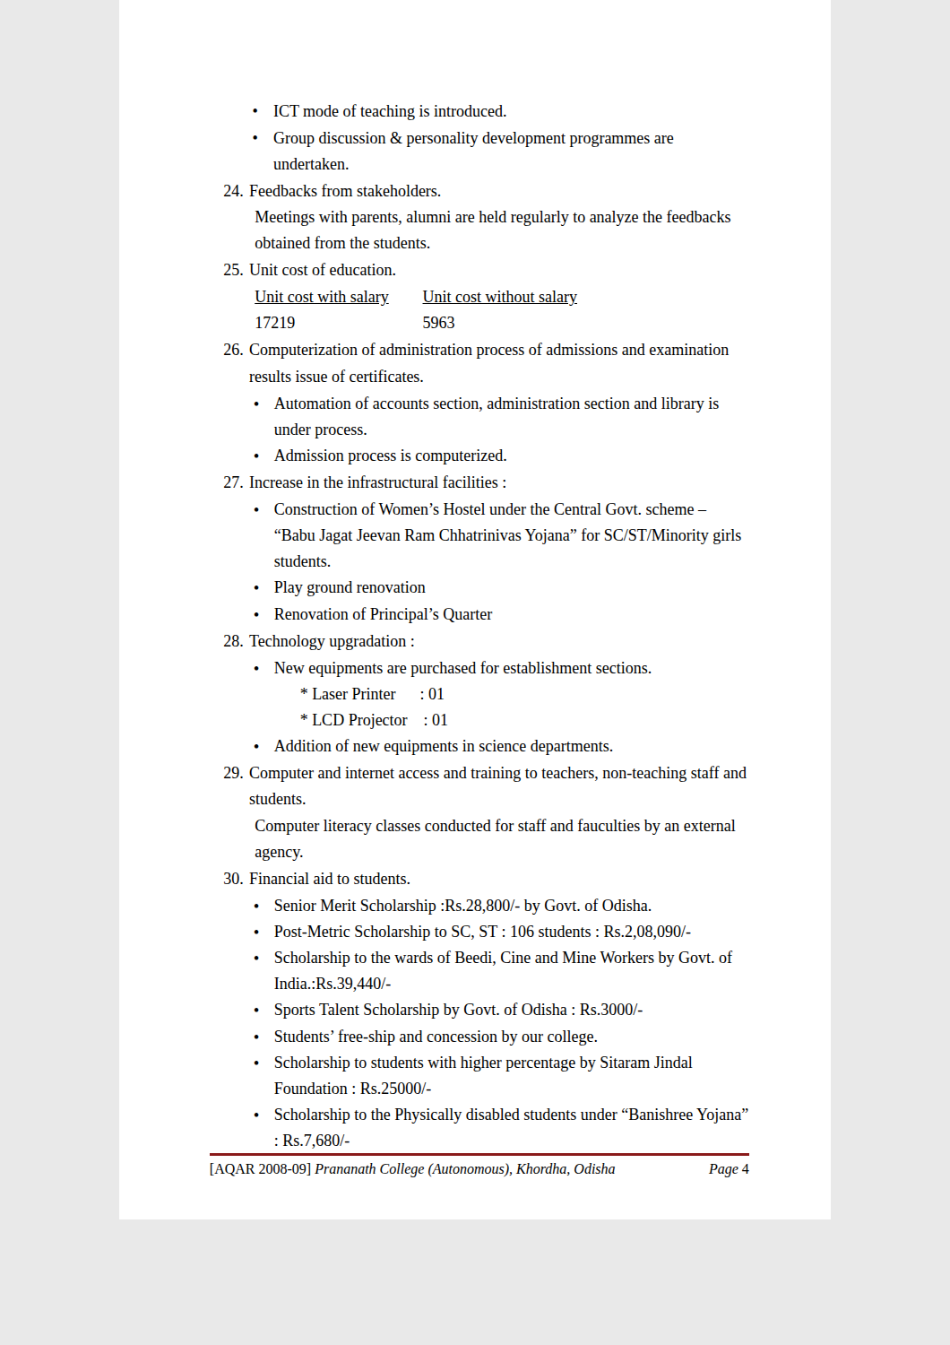ICT mode of teaching is introduced.
Group discussion & personality development programmes are undertaken.
24. Feedbacks from stakeholders.
Meetings with parents, alumni are held regularly to analyze the feedbacks obtained from the students.
25. Unit cost of education.
| Unit cost with salary | Unit cost without salary |
| 17219 | 5963 |
26. Computerization of administration process of admissions and examination results issue of certificates.
Automation of accounts section, administration section and library is under process.
Admission process is computerized.
27. Increase in the infrastructural facilities :
Construction of Women’s Hostel under the Central Govt. scheme – “Babu Jagat Jeevan Ram Chhatrinivas Yojana” for SC/ST/Minority girls students.
Play ground renovation
Renovation of Principal’s Quarter
28. Technology upgradation :
New equipments are purchased for establishment sections.
* Laser Printer : 01 * LCD Projector : 01
Addition of new equipments in science departments.
29. Computer and internet access and training to teachers, non-teaching staff and students.
Computer literacy classes conducted for staff and fauculties by an external agency.
30. Financial aid to students.
Senior Merit Scholarship :Rs.28,800/- by Govt. of Odisha.
Post-Metric Scholarship to SC, ST : 106 students : Rs.2,08,090/-
Scholarship to the wards of Beedi, Cine and Mine Workers by Govt. of India.:Rs.39,440/-
Sports Talent Scholarship by Govt. of Odisha : Rs.3000/-
Students’ free-ship and concession by our college.
Scholarship to students with higher percentage by Sitaram Jindal Foundation : Rs.25000/-
Scholarship to the Physically disabled students under “Banishree Yojana” : Rs.7,680/-
[AQAR 2008-09] Prananath College (Autonomous), Khordha, Odisha Page 4